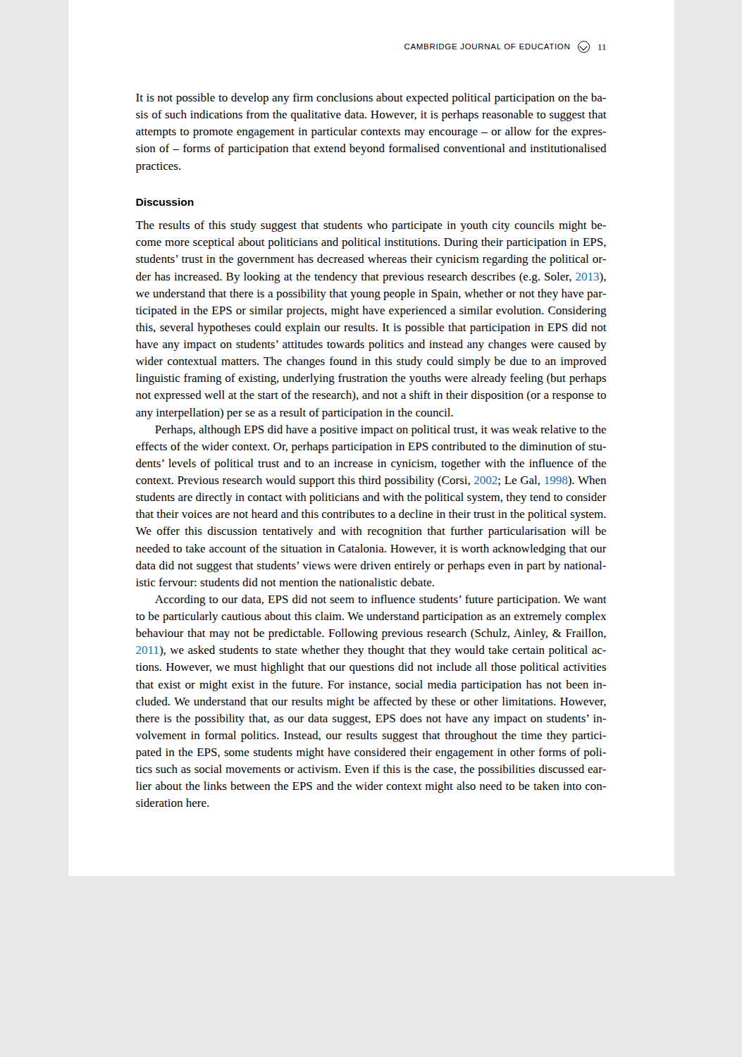Cambridge Journal of Education 11
It is not possible to develop any firm conclusions about expected political participation on the basis of such indications from the qualitative data. However, it is perhaps reasonable to suggest that attempts to promote engagement in particular contexts may encourage – or allow for the expression of – forms of participation that extend beyond formalised conventional and institutionalised practices.
Discussion
The results of this study suggest that students who participate in youth city councils might become more sceptical about politicians and political institutions. During their participation in EPS, students’ trust in the government has decreased whereas their cynicism regarding the political order has increased. By looking at the tendency that previous research describes (e.g. Soler, 2013), we understand that there is a possibility that young people in Spain, whether or not they have participated in the EPS or similar projects, might have experienced a similar evolution. Considering this, several hypotheses could explain our results. It is possible that participation in EPS did not have any impact on students’ attitudes towards politics and instead any changes were caused by wider contextual matters. The changes found in this study could simply be due to an improved linguistic framing of existing, underlying frustration the youths were already feeling (but perhaps not expressed well at the start of the research), and not a shift in their disposition (or a response to any interpellation) per se as a result of participation in the council.
Perhaps, although EPS did have a positive impact on political trust, it was weak relative to the effects of the wider context. Or, perhaps participation in EPS contributed to the diminution of students’ levels of political trust and to an increase in cynicism, together with the influence of the context. Previous research would support this third possibility (Corsi, 2002; Le Gal, 1998). When students are directly in contact with politicians and with the political system, they tend to consider that their voices are not heard and this contributes to a decline in their trust in the political system. We offer this discussion tentatively and with recognition that further particularisation will be needed to take account of the situation in Catalonia. However, it is worth acknowledging that our data did not suggest that students’ views were driven entirely or perhaps even in part by nationalistic fervour: students did not mention the nationalistic debate.
According to our data, EPS did not seem to influence students’ future participation. We want to be particularly cautious about this claim. We understand participation as an extremely complex behaviour that may not be predictable. Following previous research (Schulz, Ainley, & Fraillon, 2011), we asked students to state whether they thought that they would take certain political actions. However, we must highlight that our questions did not include all those political activities that exist or might exist in the future. For instance, social media participation has not been included. We understand that our results might be affected by these or other limitations. However, there is the possibility that, as our data suggest, EPS does not have any impact on students’ involvement in formal politics. Instead, our results suggest that throughout the time they participated in the EPS, some students might have considered their engagement in other forms of politics such as social movements or activism. Even if this is the case, the possibilities discussed earlier about the links between the EPS and the wider context might also need to be taken into consideration here.